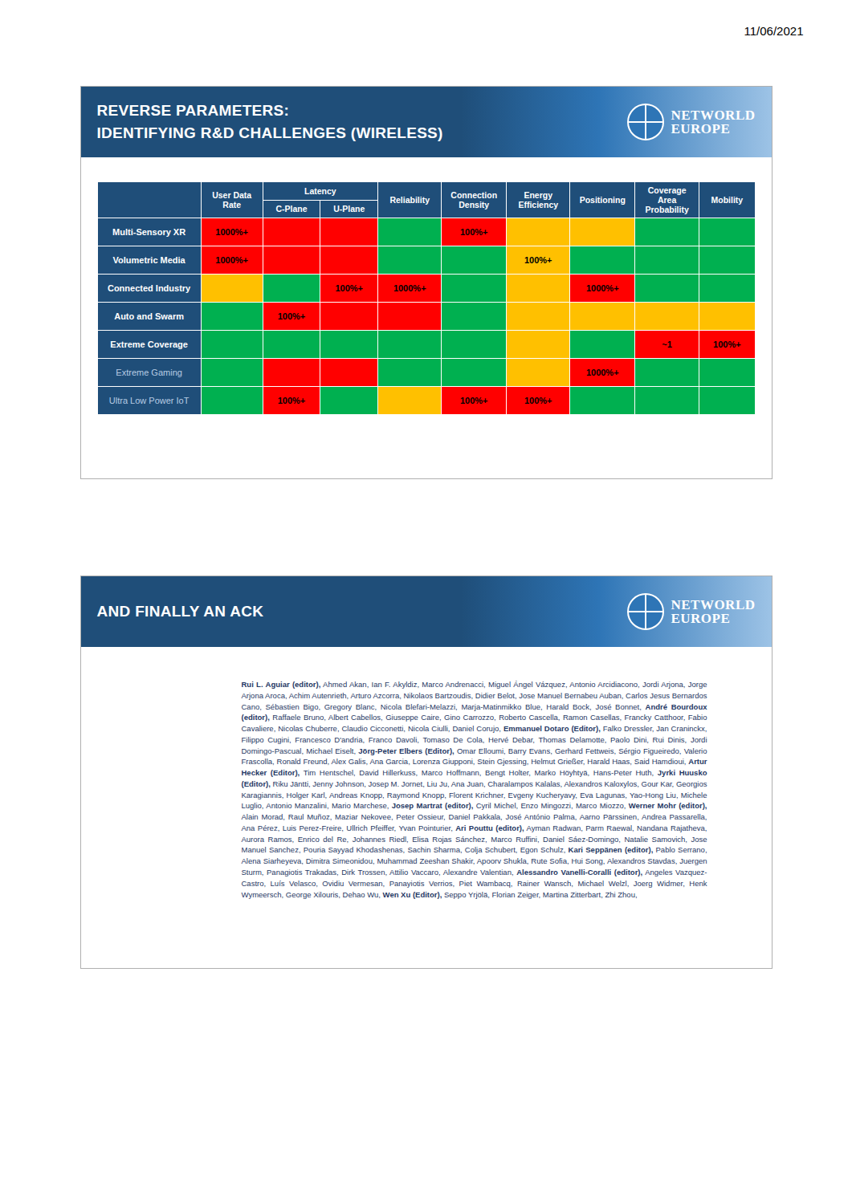11/06/2021
REVERSE PARAMETERS:
IDENTIFYING R&D CHALLENGES (WIRELESS)
NETWORLD
EUROPE
| | User Data Rate | Latency | Reliability | Connection Density | Energy Efficiency | Positioning | Coverage Area Probability | Mobility |
| --- | --- | --- | --- | --- | --- | --- | --- | --- |
| C-Plane | U-Plane |
| Multi-Sensory XR | 1000%+ | | | | 100%+ | | | | |
| Volumetric Media | 1000%+ | | | | | 100%+ | | | |
| Connected Industry | | | 100%+ | 1000%+ | | | 1000%+ | | |
| Auto and Swarm | | 100%+ | | | | | | | |
| Extreme Coverage | | | | | | | | ~1 | 100%+ |
| Extreme Gaming | | | | | | | 1000%+ | | |
| Ultra Low Power IoT | | 100%+ | | | 100%+ | 100%+ | | | |
AND FINALLY AN ACK
NETWORLD
EUROPE
Rui L. Aguiar (editor), Ahmed Akan, Ian F. Akyldiz, Marco Andrenacci, Miguel Ángel Vázquez, Antonio Arcidiacono, Jordi Arjona, Jorge Arjona Aroca, Achim Autenrieth, Arturo Azcorra, Nikolaos Bartzoudis, Didier Belot, Jose Manuel Bernabeu Auban, Carlos Jesus Bernardos Cano, Sébastien Bigo, Gregory Blanc, Nicola Blefari-Melazzi, Marja-Matinmikko Blue, Harald Bock, José Bonnet, André Bourdoux (editor), Raffaele Bruno, Albert Cabellos, Giuseppe Caire, Gino Carrozzo, Roberto Cascella, Ramon Casellas, Francky Catthoor, Fabio Cavaliere, Nicolas Chuberre, Claudio Cicconetti, Nicola Ciulli, Daniel Corujo, Emmanuel Dotaro (Editor), Falko Dressler, Jan Craninckx, Filippo Cugini, Francesco D'andria, Franco Davoli, Tomaso De Cola, Hervé Debar, Thomas Delamotte, Paolo Dini, Rui Dinis, Jordi Domingo-Pascual, Michael Eiselt, Jörg-Peter Elbers (Editor), Omar Elloumi, Barry Evans, Gerhard Fettweis, Sérgio Figueiredo, Valerio Frascolla, Ronald Freund, Alex Galis, Ana Garcia, Lorenza Giupponi, Stein Gjessing, Helmut Grießer, Harald Haas, Said Hamdioui, Artur Hecker (Editor), Tim Hentschel, David Hillerkuss, Marco Hoffmann, Bengt Holter, Marko Höyhtyä, Hans-Peter Huth, Jyrki Huusko (Editor), Riku Jäntti, Jenny Johnson, Josep M. Jornet, Liu Ju, Ana Juan, Charalampos Kalalas, Alexandros Kaloxylos, Gour Kar, Georgios Karagiannis, Holger Karl, Andreas Knopp, Raymond Knopp, Florent Krichner, Evgeny Kucheryavy, Eva Lagunas, Yao-Hong Liu, Michele Luglio, Antonio Manzalini, Mario Marchese, Josep Martrat (editor), Cyril Michel, Enzo Mingozzi, Marco Miozzo, Werner Mohr (editor), Alain Morad, Raul Muñoz, Maziar Nekovee, Peter Ossieur, Daniel Pakkala, José António Palma, Aarno Pärssinen, Andrea Passarella, Ana Pérez, Luis Perez-Freire, Ullrich Pfeiffer, Yvan Pointurier, Ari Pouttu (editor), Ayman Radwan, Parm Raewal, Nandana Rajatheva, Aurora Ramos, Enrico del Re, Johannes Riedl, Elisa Rojas Sánchez, Marco Ruffini, Daniel Sáez-Domingo, Natalie Samovich, Jose Manuel Sanchez, Pouria Sayyad Khodashenas, Sachin Sharma, Colja Schubert, Egon Schulz, Kari Seppänen (editor), Pablo Serrano, Alena Siarheyeva, Dimitra Simeonidou, Muhammad Zeeshan Shakir, Apoorv Shukla, Rute Sofia, Hui Song, Alexandros Stavdas, Juergen Sturm, Panagiotis Trakadas, Dirk Trossen, Attilio Vaccaro, Alexandre Valentian, Alessandro Vanelli-Coralli (editor), Angeles Vazquez-Castro, Luís Velasco, Ovidiu Vermesan, Panayiotis Verrios, Piet Wambacq, Rainer Wansch, Michael Welzl, Joerg Widmer, Henk Wymeersch, George Xilouris, Dehao Wu, Wen Xu (Editor), Seppo Yrjölä, Florian Zeiger, Martina Zitterbart, Zhi Zhou,